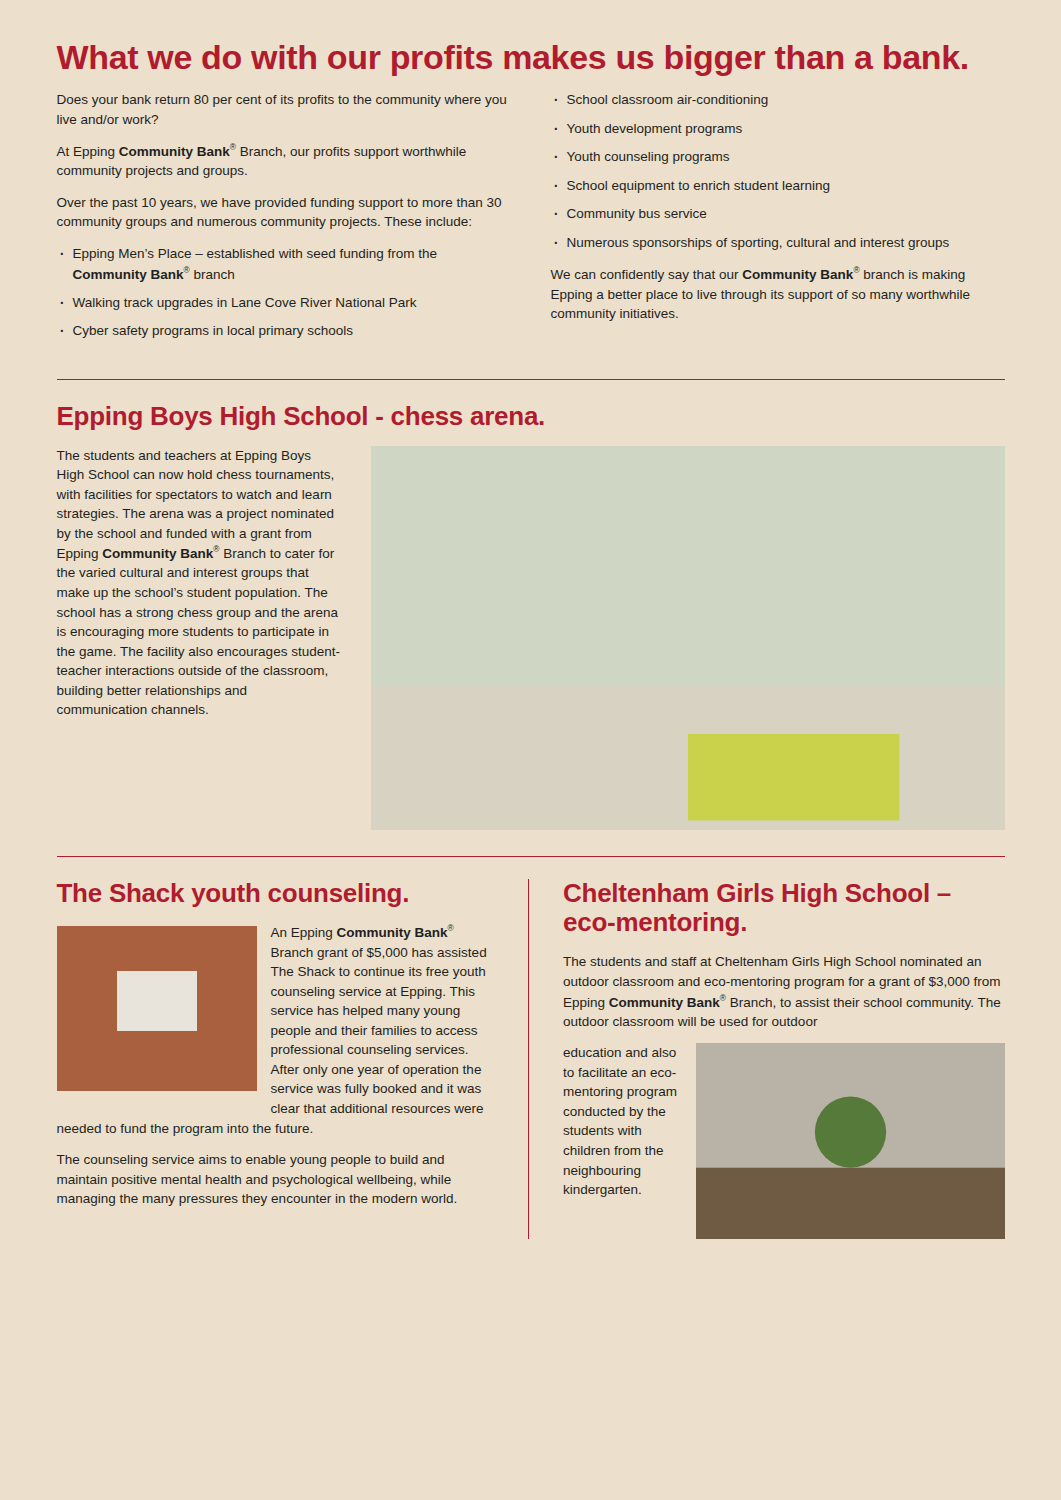What we do with our profits makes us bigger than a bank.
Does your bank return 80 per cent of its profits to the community where you live and/or work?
At Epping Community Bank® Branch, our profits support worthwhile community projects and groups.
Over the past 10 years, we have provided funding support to more than 30 community groups and numerous community projects. These include:
Epping Men’s Place – established with seed funding from the Community Bank® branch
Walking track upgrades in Lane Cove River National Park
Cyber safety programs in local primary schools
School classroom air-conditioning
Youth development programs
Youth counseling programs
School equipment to enrich student learning
Community bus service
Numerous sponsorships of sporting, cultural and interest groups
We can confidently say that our Community Bank® branch is making Epping a better place to live through its support of so many worthwhile community initiatives.
Epping Boys High School - chess arena.
The students and teachers at Epping Boys High School can now hold chess tournaments, with facilities for spectators to watch and learn strategies. The arena was a project nominated by the school and funded with a grant from Epping Community Bank® Branch to cater for the varied cultural and interest groups that make up the school’s student population. The school has a strong chess group and the arena is encouraging more students to participate in the game. The facility also encourages student-teacher interactions outside of the classroom, building better relationships and communication channels.
The Shack youth counseling.
An Epping Community Bank® Branch grant of $5,000 has assisted The Shack to continue its free youth counseling service at Epping. This service has helped many young people and their families to access professional counseling services. After only one year of operation the service was fully booked and it was clear that additional resources were needed to fund the program into the future.
The counseling service aims to enable young people to build and maintain positive mental health and psychological wellbeing, while managing the many pressures they encounter in the modern world.
Cheltenham Girls High School – eco-mentoring.
The students and staff at Cheltenham Girls High School nominated an outdoor classroom and eco-mentoring program for a grant of $3,000 from Epping Community Bank® Branch, to assist their school community. The outdoor classroom will be used for outdoor
education and also to facilitate an eco-mentoring program conducted by the students with children from the neighbouring kindergarten.